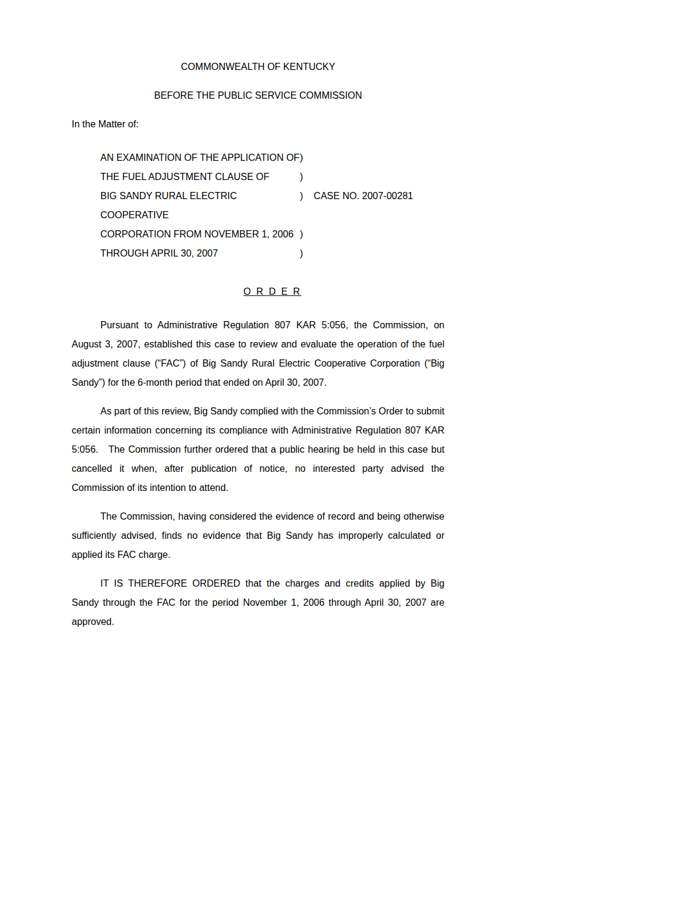COMMONWEALTH OF KENTUCKY
BEFORE THE PUBLIC SERVICE COMMISSION
In the Matter of:
| AN EXAMINATION OF THE APPLICATION OF | ) | |
| THE FUEL ADJUSTMENT CLAUSE OF | ) | |
| BIG SANDY RURAL ELECTRIC COOPERATIVE | ) | CASE NO. 2007-00281 |
| CORPORATION FROM NOVEMBER 1, 2006 | ) | |
| THROUGH APRIL 30, 2007 | ) | |
O R D E R
Pursuant to Administrative Regulation 807 KAR 5:056, the Commission, on August 3, 2007, established this case to review and evaluate the operation of the fuel adjustment clause (“FAC”) of Big Sandy Rural Electric Cooperative Corporation (“Big Sandy”) for the 6-month period that ended on April 30, 2007.
As part of this review, Big Sandy complied with the Commission’s Order to submit certain information concerning its compliance with Administrative Regulation 807 KAR 5:056. The Commission further ordered that a public hearing be held in this case but cancelled it when, after publication of notice, no interested party advised the Commission of its intention to attend.
The Commission, having considered the evidence of record and being otherwise sufficiently advised, finds no evidence that Big Sandy has improperly calculated or applied its FAC charge.
IT IS THEREFORE ORDERED that the charges and credits applied by Big Sandy through the FAC for the period November 1, 2006 through April 30, 2007 are approved.